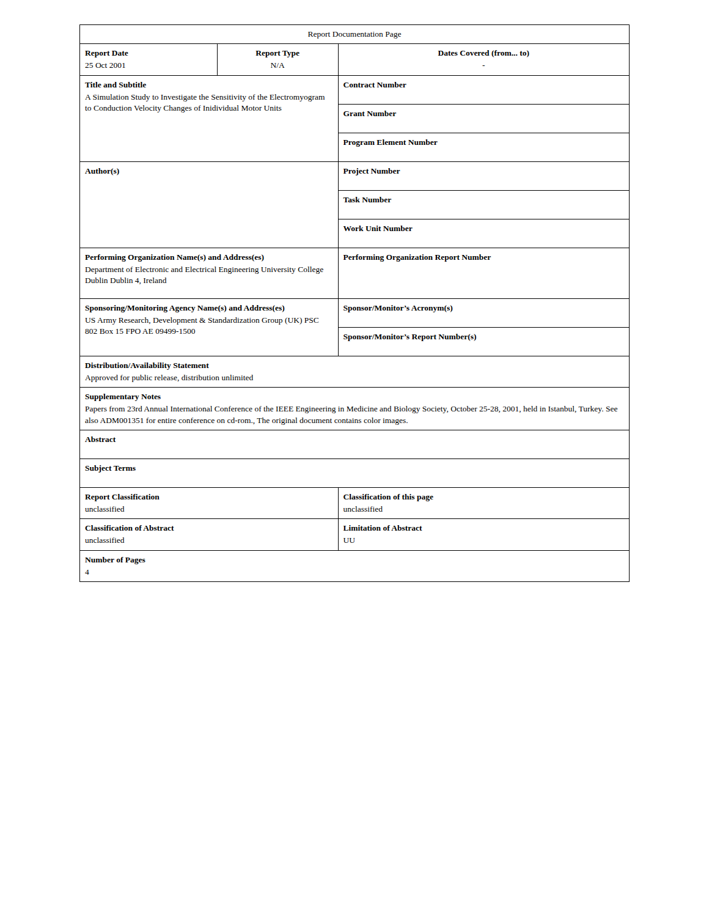| Report Documentation Page |
| Report Date 25 Oct 2001 | Report Type N/A | Dates Covered (from... to) - |
| Title and Subtitle A Simulation Study to Investigate the Sensitivity of the Electromyogram to Conduction Velocity Changes of Inidividual Motor Units | Contract Number |
| Grant Number |
| Program Element Number |
| Author(s) | Project Number |
| Task Number |
| Work Unit Number |
| Performing Organization Name(s) and Address(es) Department of Electronic and Electrical Engineering University College Dublin Dublin 4, Ireland | Performing Organization Report Number |
| Sponsoring/Monitoring Agency Name(s) and Address(es) US Army Research, Development & Standardization Group (UK) PSC 802 Box 15 FPO AE 09499-1500 | Sponsor/Monitor’s Acronym(s) |
| Sponsor/Monitor’s Report Number(s) |
| Distribution/Availability Statement Approved for public release, distribution unlimited |
| Supplementary Notes Papers from 23rd Annual International Conference of the IEEE Engineering in Medicine and Biology Society, October 25-28, 2001, held in Istanbul, Turkey. See also ADM001351 for entire conference on cd-rom., The original document contains color images. |
| Abstract |
| Subject Terms |
| Report Classification unclassified | Classification of this page unclassified |
| Classification of Abstract unclassified | Limitation of Abstract UU |
| Number of Pages 4 |